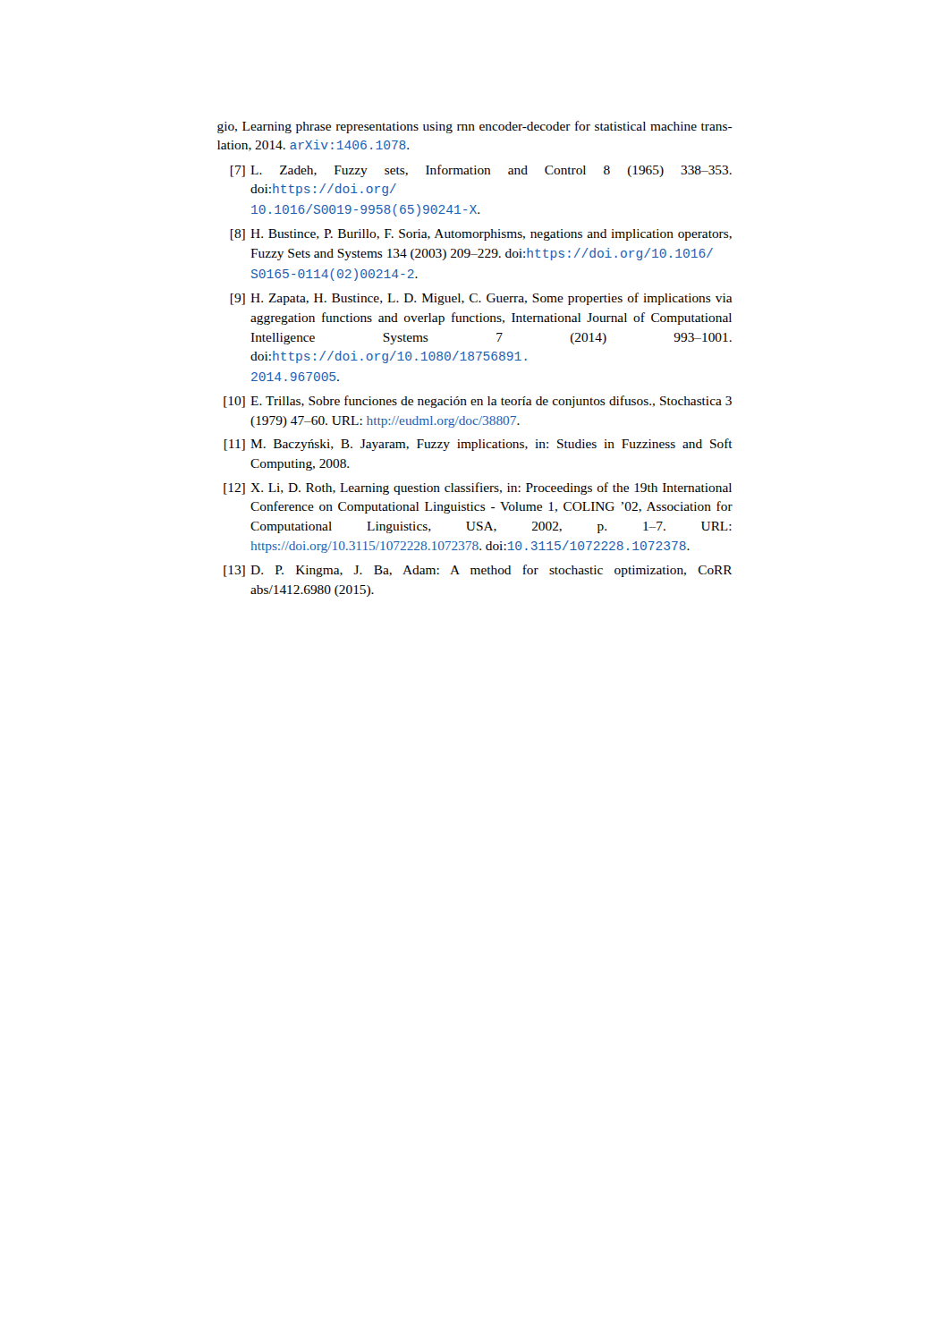gio, Learning phrase representations using rnn encoder-decoder for statistical machine translation, 2014. arXiv:1406.1078.
[7] L. Zadeh, Fuzzy sets, Information and Control 8 (1965) 338–353. doi:https://doi.org/
10.1016/S0019-9958(65)90241-X.
[8] H. Bustince, P. Burillo, F. Soria, Automorphisms, negations and implication operators, Fuzzy Sets and Systems 134 (2003) 209–229. doi:https://doi.org/10.1016/
S0165-0114(02)00214-2.
[9] H. Zapata, H. Bustince, L. D. Miguel, C. Guerra, Some properties of implications via aggregation functions and overlap functions, International Journal of Computational Intelligence Systems 7 (2014) 993–1001. doi:https://doi.org/10.1080/18756891.
2014.967005.
[10] E. Trillas, Sobre funciones de negación en la teoría de conjuntos difusos., Stochastica 3 (1979) 47–60. URL: http://eudml.org/doc/38807.
[11] M. Baczyński, B. Jayaram, Fuzzy implications, in: Studies in Fuzziness and Soft Computing, 2008.
[12] X. Li, D. Roth, Learning question classifiers, in: Proceedings of the 19th International Conference on Computational Linguistics - Volume 1, COLING ’02, Association for Computational Linguistics, USA, 2002, p. 1–7. URL: https://doi.org/10.3115/1072228.1072378. doi:10.3115/1072228.1072378.
[13] D. P. Kingma, J. Ba, Adam: A method for stochastic optimization, CoRR abs/1412.6980 (2015).